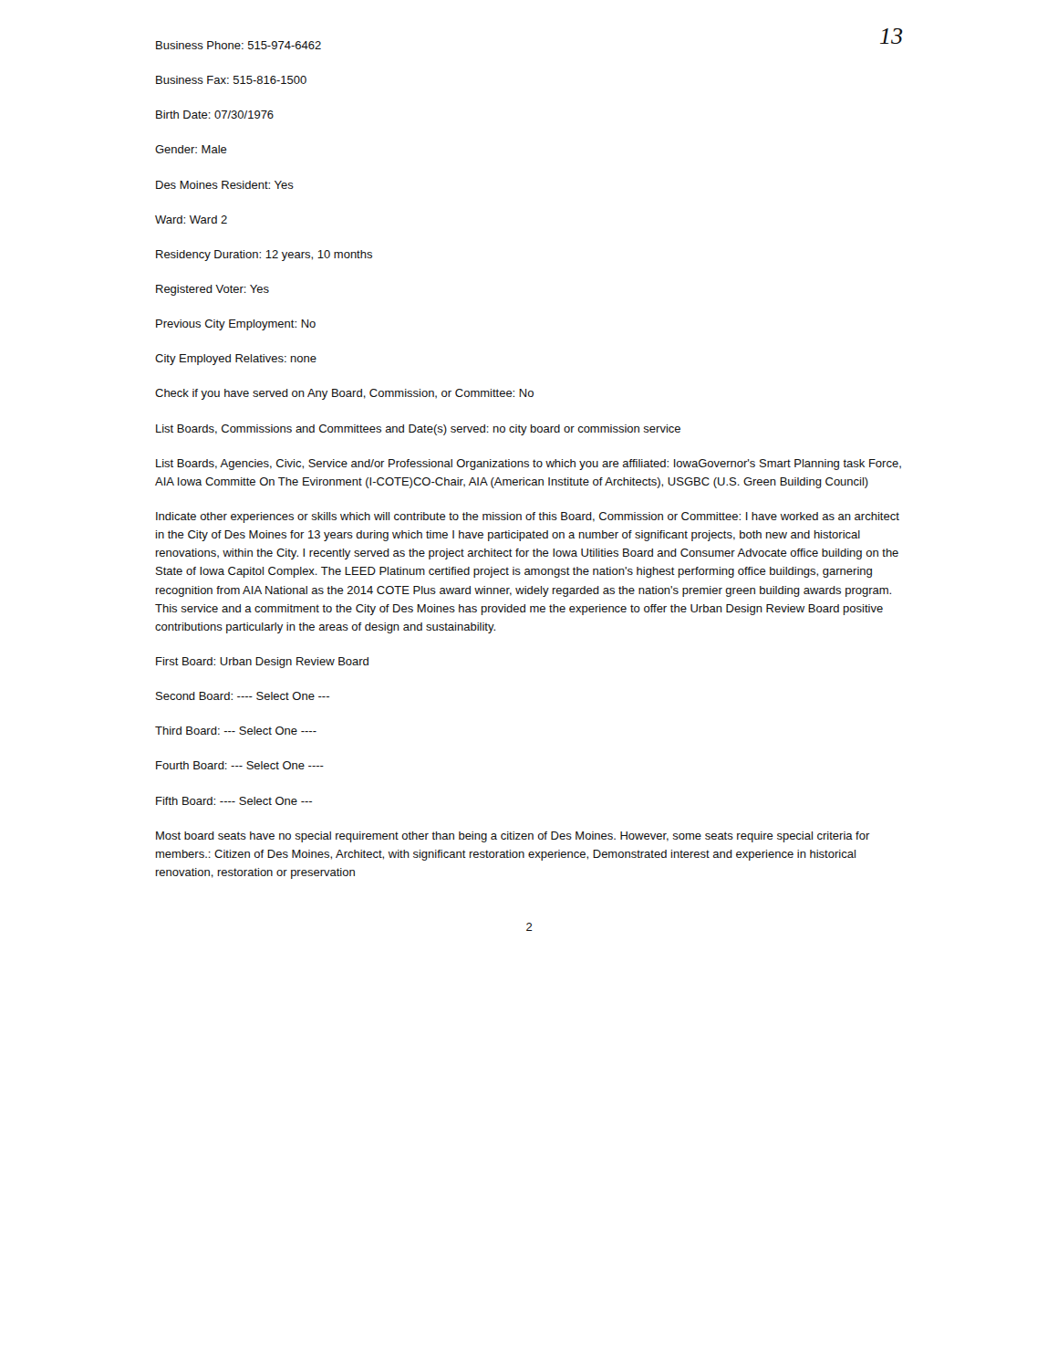13
Business Phone: 515-974-6462
Business Fax: 515-816-1500
Birth Date: 07/30/1976
Gender: Male
Des Moines Resident: Yes
Ward: Ward 2
Residency Duration: 12 years, 10 months
Registered Voter: Yes
Previous City Employment: No
City Employed Relatives: none
Check if you have served on Any Board, Commission, or Committee: No
List Boards, Commissions and Committees and Date(s) served: no city board or commission service
List Boards, Agencies, Civic, Service and/or Professional Organizations to which you are affiliated: IowaGovernor's Smart Planning task Force, AIA Iowa Committe On The Evironment (I-COTE)CO-Chair, AIA (American Institute of Architects), USGBC (U.S. Green Building Council)
Indicate other experiences or skills which will contribute to the mission of this Board, Commission or Committee: I have worked as an architect in the City of Des Moines for 13 years during which time I have participated on a number of significant projects, both new and historical renovations, within the City. I recently served as the project architect for the Iowa Utilities Board and Consumer Advocate office building on the State of Iowa Capitol Complex. The LEED Platinum certified project is amongst the nation's highest performing office buildings, garnering recognition from AIA National as the 2014 COTE Plus award winner, widely regarded as the nation's premier green building awards program.
This service and a commitment to the City of Des Moines has provided me the experience to offer the Urban Design Review Board positive contributions particularly in the areas of design and sustainability.
First Board: Urban Design Review Board
Second Board: ---- Select One ---
Third Board: --- Select One ----
Fourth Board: --- Select One ----
Fifth Board: ---- Select One ---
Most board seats have no special requirement other than being a citizen of Des Moines. However, some seats require special criteria for members.: Citizen of Des Moines, Architect, with significant restoration experience, Demonstrated interest and experience in historical renovation, restoration or preservation
2